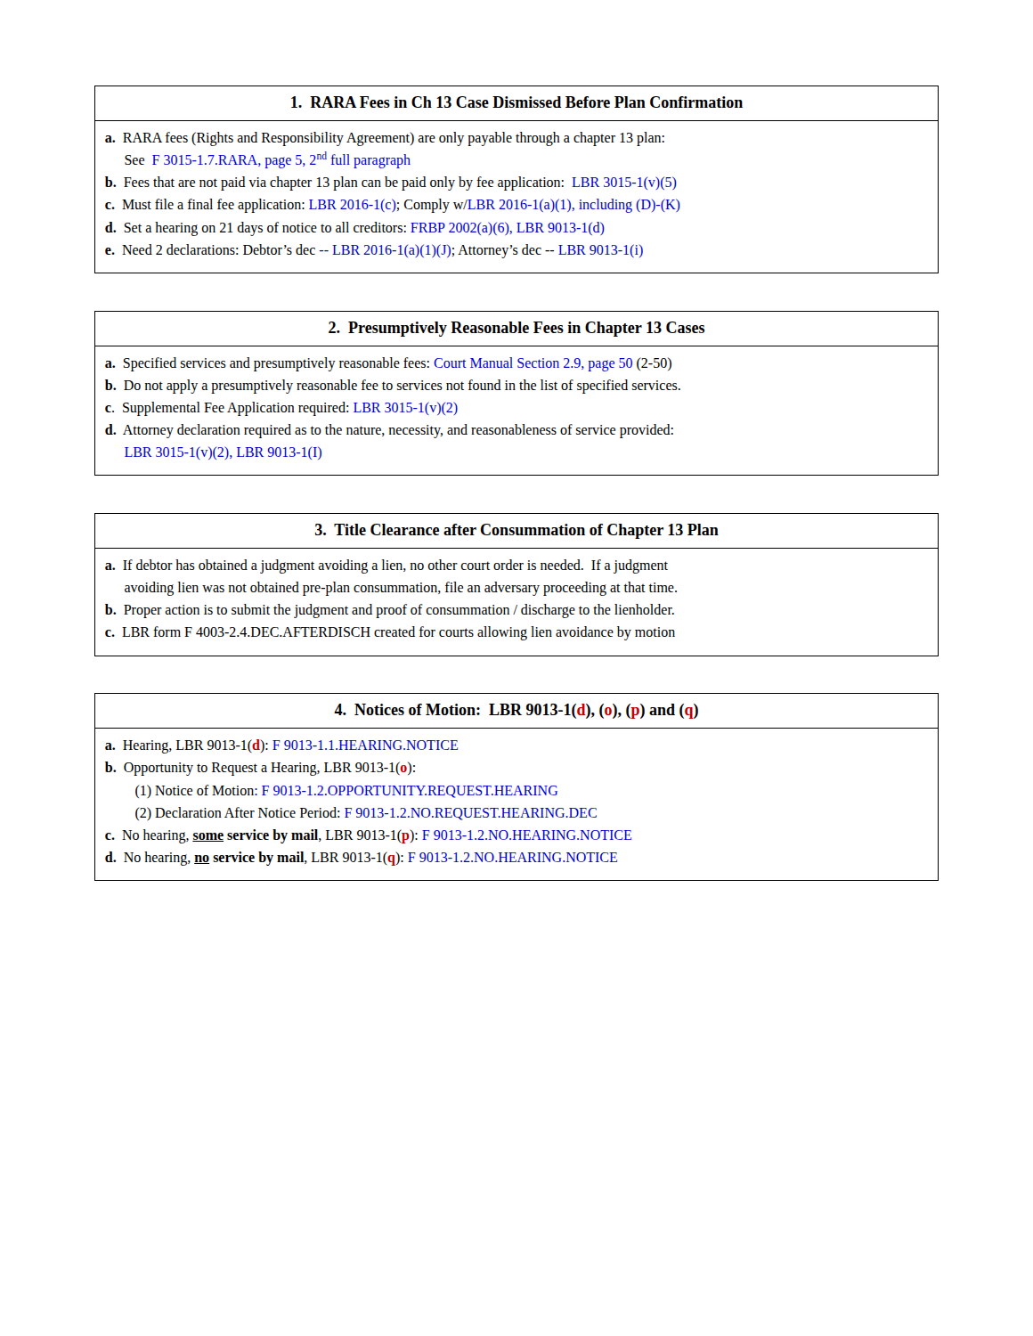1. RARA Fees in Ch 13 Case Dismissed Before Plan Confirmation
a. RARA fees (Rights and Responsibility Agreement) are only payable through a chapter 13 plan:
See F 3015-1.7.RARA, page 5, 2nd full paragraph
b. Fees that are not paid via chapter 13 plan can be paid only by fee application: LBR 3015-1(v)(5)
c. Must file a final fee application: LBR 2016-1(c); Comply w/LBR 2016-1(a)(1), including (D)-(K)
d. Set a hearing on 21 days of notice to all creditors: FRBP 2002(a)(6), LBR 9013-1(d)
e. Need 2 declarations: Debtor’s dec -- LBR 2016-1(a)(1)(J); Attorney’s dec -- LBR 9013-1(i)
2. Presumptively Reasonable Fees in Chapter 13 Cases
a. Specified services and presumptively reasonable fees: Court Manual Section 2.9, page 50 (2-50)
b. Do not apply a presumptively reasonable fee to services not found in the list of specified services.
c. Supplemental Fee Application required: LBR 3015-1(v)(2)
d. Attorney declaration required as to the nature, necessity, and reasonableness of service provided:
LBR 3015-1(v)(2), LBR 9013-1(I)
3. Title Clearance after Consummation of Chapter 13 Plan
a. If debtor has obtained a judgment avoiding a lien, no other court order is needed. If a judgment
avoiding lien was not obtained pre-plan consummation, file an adversary proceeding at that time.
b. Proper action is to submit the judgment and proof of consummation / discharge to the lienholder.
c. LBR form F 4003-2.4.DEC.AFTERDISCH created for courts allowing lien avoidance by motion
4. Notices of Motion: LBR 9013-1(d), (o), (p) and (q)
a. Hearing, LBR 9013-1(d): F 9013-1.1.HEARING.NOTICE
b. Opportunity to Request a Hearing, LBR 9013-1(o):
(1) Notice of Motion: F 9013-1.2.OPPORTUNITY.REQUEST.HEARING
(2) Declaration After Notice Period: F 9013-1.2.NO.REQUEST.HEARING.DEC
c. No hearing, some service by mail, LBR 9013-1(p): F 9013-1.2.NO.HEARING.NOTICE
d. No hearing, no service by mail, LBR 9013-1(q): F 9013-1.2.NO.HEARING.NOTICE